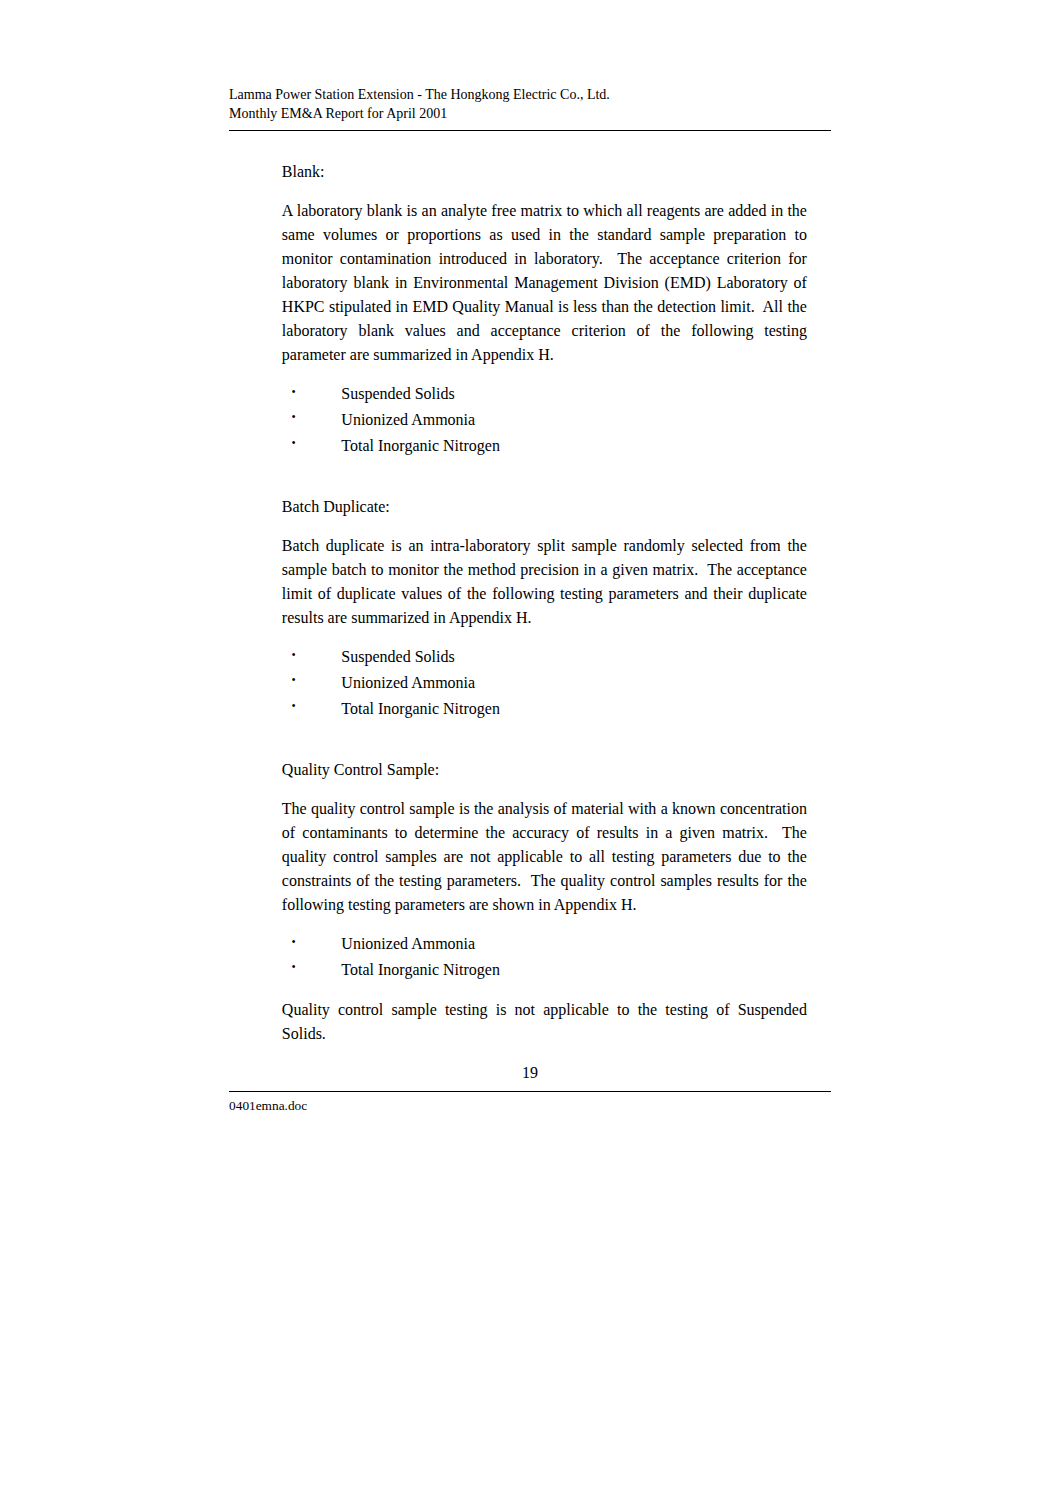Lamma Power Station Extension - The Hongkong Electric Co., Ltd.
Monthly EM&A Report for April 2001
Blank:
A laboratory blank is an analyte free matrix to which all reagents are added in the same volumes or proportions as used in the standard sample preparation to monitor contamination introduced in laboratory. The acceptance criterion for laboratory blank in Environmental Management Division (EMD) Laboratory of HKPC stipulated in EMD Quality Manual is less than the detection limit. All the laboratory blank values and acceptance criterion of the following testing parameter are summarized in Appendix H.
Suspended Solids
Unionized Ammonia
Total Inorganic Nitrogen
Batch Duplicate:
Batch duplicate is an intra-laboratory split sample randomly selected from the sample batch to monitor the method precision in a given matrix. The acceptance limit of duplicate values of the following testing parameters and their duplicate results are summarized in Appendix H.
Suspended Solids
Unionized Ammonia
Total Inorganic Nitrogen
Quality Control Sample:
The quality control sample is the analysis of material with a known concentration of contaminants to determine the accuracy of results in a given matrix. The quality control samples are not applicable to all testing parameters due to the constraints of the testing parameters. The quality control samples results for the following testing parameters are shown in Appendix H.
Unionized Ammonia
Total Inorganic Nitrogen
Quality control sample testing is not applicable to the testing of Suspended Solids.
19
0401emna.doc